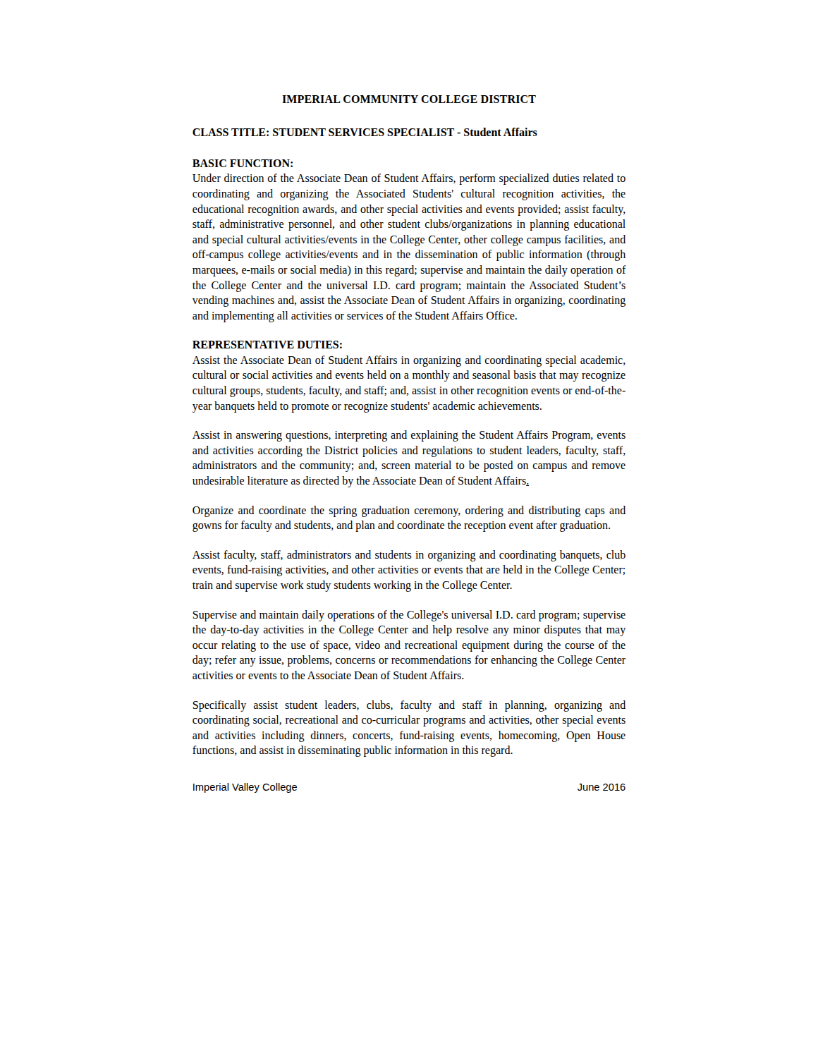IMPERIAL COMMUNITY COLLEGE DISTRICT
CLASS TITLE: STUDENT SERVICES SPECIALIST - Student Affairs
BASIC FUNCTION:
Under direction of the Associate Dean of Student Affairs, perform specialized duties related to coordinating and organizing the Associated Students' cultural recognition activities, the educational recognition awards, and other special activities and events provided; assist faculty, staff, administrative personnel, and other student clubs/organizations in planning educational and special cultural activities/events in the College Center, other college campus facilities, and off-campus college activities/events and in the dissemination of public information (through marquees, e-mails or social media) in this regard; supervise and maintain the daily operation of the College Center and the universal I.D. card program; maintain the Associated Student’s vending machines and, assist the Associate Dean of Student Affairs in organizing, coordinating and implementing all activities or services of the Student Affairs Office.
REPRESENTATIVE DUTIES:
Assist the Associate Dean of Student Affairs in organizing and coordinating special academic, cultural or social activities and events held on a monthly and seasonal basis that may recognize cultural groups, students, faculty, and staff; and, assist in other recognition events or end-of-the-year banquets held to promote or recognize students' academic achievements.
Assist in answering questions, interpreting and explaining the Student Affairs Program, events and activities according the District policies and regulations to student leaders, faculty, staff, administrators and the community; and, screen material to be posted on campus and remove undesirable literature as directed by the Associate Dean of Student Affairs.
Organize and coordinate the spring graduation ceremony, ordering and distributing caps and gowns for faculty and students, and plan and coordinate the reception event after graduation.
Assist faculty, staff, administrators and students in organizing and coordinating banquets, club events, fund-raising activities, and other activities or events that are held in the College Center; train and supervise work study students working in the College Center.
Supervise and maintain daily operations of the College's universal I.D. card program; supervise the day-to-day activities in the College Center and help resolve any minor disputes that may occur relating to the use of space, video and recreational equipment during the course of the day; refer any issue, problems, concerns or recommendations for enhancing the College Center activities or events to the Associate Dean of Student Affairs.
Specifically assist student leaders, clubs, faculty and staff in planning, organizing and coordinating social, recreational and co-curricular programs and activities, other special events and activities including dinners, concerts, fund-raising events, homecoming, Open House functions, and assist in disseminating public information in this regard.
Imperial Valley College June 2016